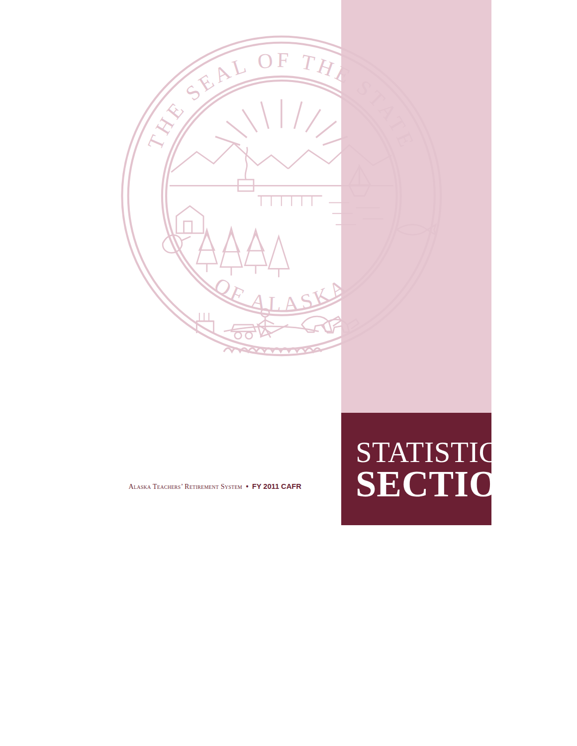THE SEAL OF THE STATE OF ALASKA
STATISTICAL
SECTION
Alaska Teachers’ Retirement System • FY 2011 CAFR